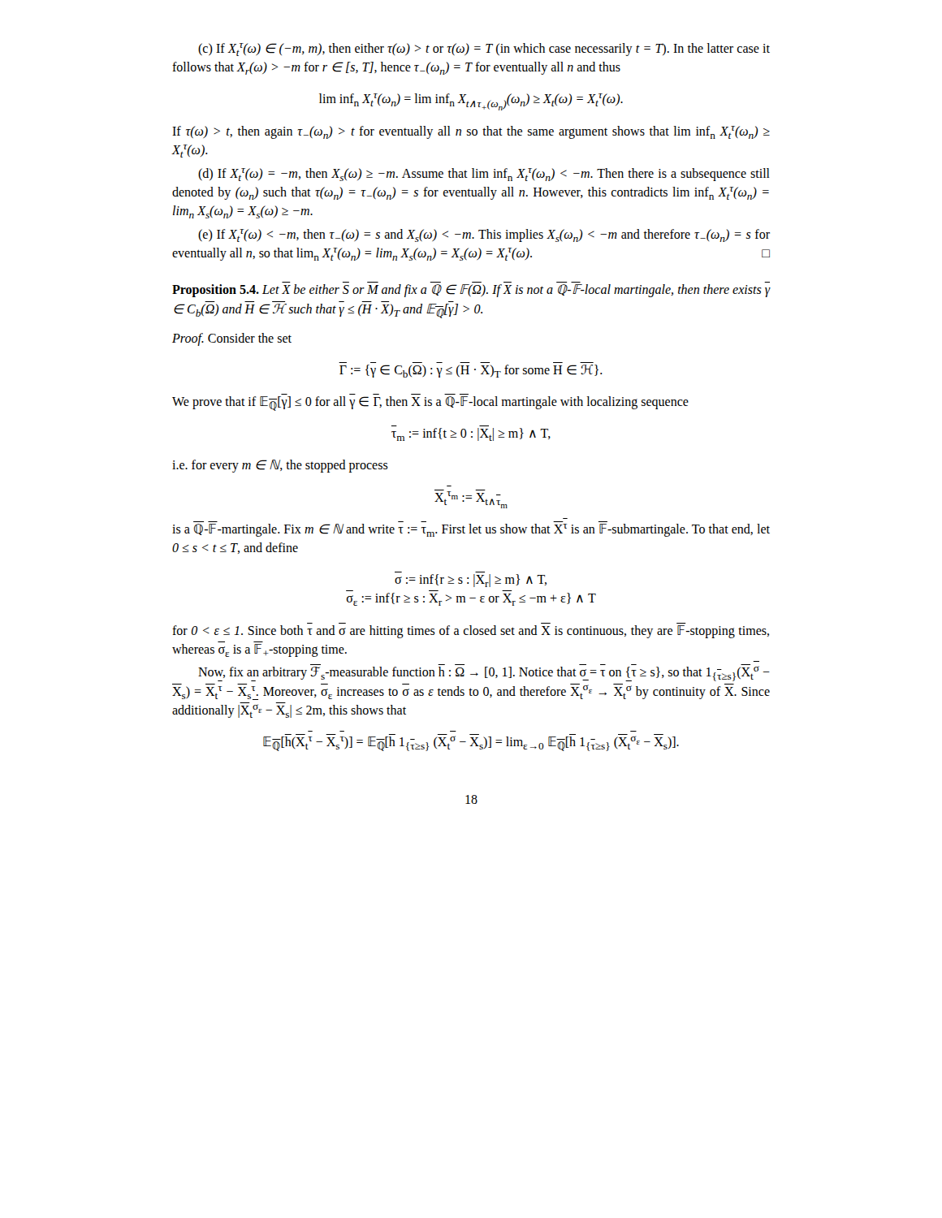(c) If Xtτ(ω) ∈ (−m, m), then either τ(ω) > t or τ(ω) = T (in which case necessarily t = T). In the latter case it follows that Xr(ω) > −m for r ∈ [s, T], hence τ−(ωn) = T for eventually all n and thus
lim infn Xtτ(ωn) = lim infn Xt∧τ+(ωn)(ωn) ≥ Xt(ω) = Xtτ(ω).
If τ(ω) > t, then again τ−(ωn) > t for eventually all n so that the same argument shows that lim infn Xtτ(ωn) ≥ Xtτ(ω).
(d) If Xtτ(ω) = −m, then Xs(ω) ≥ −m. Assume that lim infn Xtτ(ωn) < −m. Then there is a subsequence still denoted by (ωn) such that τ(ωn) = τ−(ωn) = s for eventually all n. However, this contradicts lim infn Xtτ(ωn) = limn Xs(ωn) = Xs(ω) ≥ −m.
(e) If Xtτ(ω) < −m, then τ−(ω) = s and Xs(ω) < −m. This implies Xs(ωn) < −m and therefore τ−(ωn) = s for eventually all n, so that limn Xtτ(ωn) = limn Xs(ωn) = Xs(ω) = Xtτ(ω). □
Proposition 5.4. Let X be either S or M and fix a ℚ ∈ 𝔽(Ω). If X is not a ℚ-𝔽-local martingale, then there exists γ ∈ Cb(Ω) and H ∈ ℋ such that γ ≤ (H · X)T and 𝔼ℚ[γ] > 0.
Proof. Consider the set
Γ := {γ ∈ Cb(Ω) : γ ≤ (H · X)T for some H ∈ ℋ}.
We prove that if 𝔼ℚ[γ] ≤ 0 for all γ ∈ Γ, then X is a ℚ-𝔽-local martingale with localizing sequence
τm := inf{t ≥ 0 : |Xt| ≥ m} ∧ T,
i.e. for every m ∈ ℕ, the stopped process
Xtτm := Xt∧τm
is a ℚ-𝔽-martingale. Fix m ∈ ℕ and write τ := τm. First let us show that Xτ is an 𝔽-submartingale. To that end, let 0 ≤ s < t ≤ T, and define
σ := inf{r ≥ s : |Xr| ≥ m} ∧ T,
σε := inf{r ≥ s : Xr > m − ε or Xr ≤ −m + ε} ∧ T
for 0 < ε ≤ 1. Since both τ and σ are hitting times of a closed set and X is continuous, they are 𝔽-stopping times, whereas σε is a 𝔽+-stopping time.
Now, fix an arbitrary ℱs-measurable function h : Ω → [0, 1]. Notice that σ = τ on {τ ≥ s}, so that 1{τ≥s}(Xtσ − Xs) = Xtτ − Xsτ. Moreover, σε increases to σ as ε tends to 0, and therefore Xtσε → Xtσ by continuity of X. Since additionally |Xtσε − Xs| ≤ 2m, this shows that
𝔼ℚ[h(Xtτ − Xsτ)] = 𝔼ℚ[h 1{τ≥s} (Xtσ − Xs)] = limε→0 𝔼ℚ[h 1{τ≥s} (Xtσε − Xs)].
18